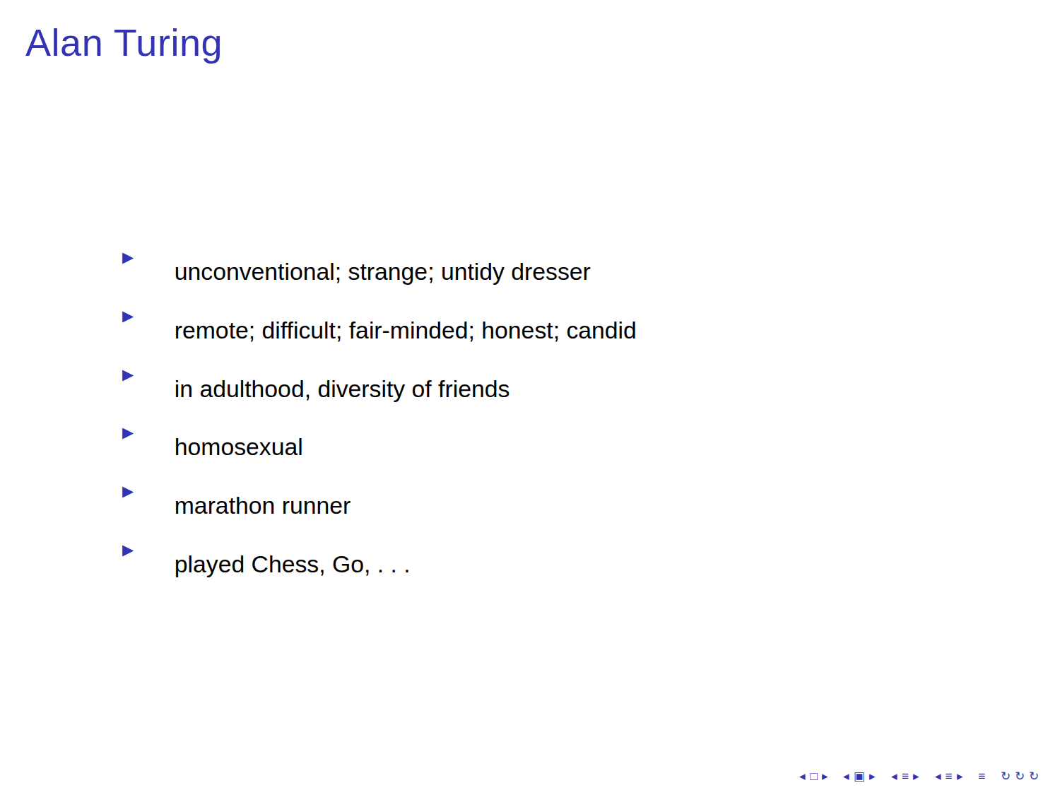Alan Turing
unconventional; strange; untidy dresser
remote; difficult; fair-minded; honest; candid
in adulthood, diversity of friends
homosexual
marathon runner
played Chess, Go, . . .
◂□▸ ◂▣▸ ◂≡▸ ◂≡▸ ≡ ↻↻↻